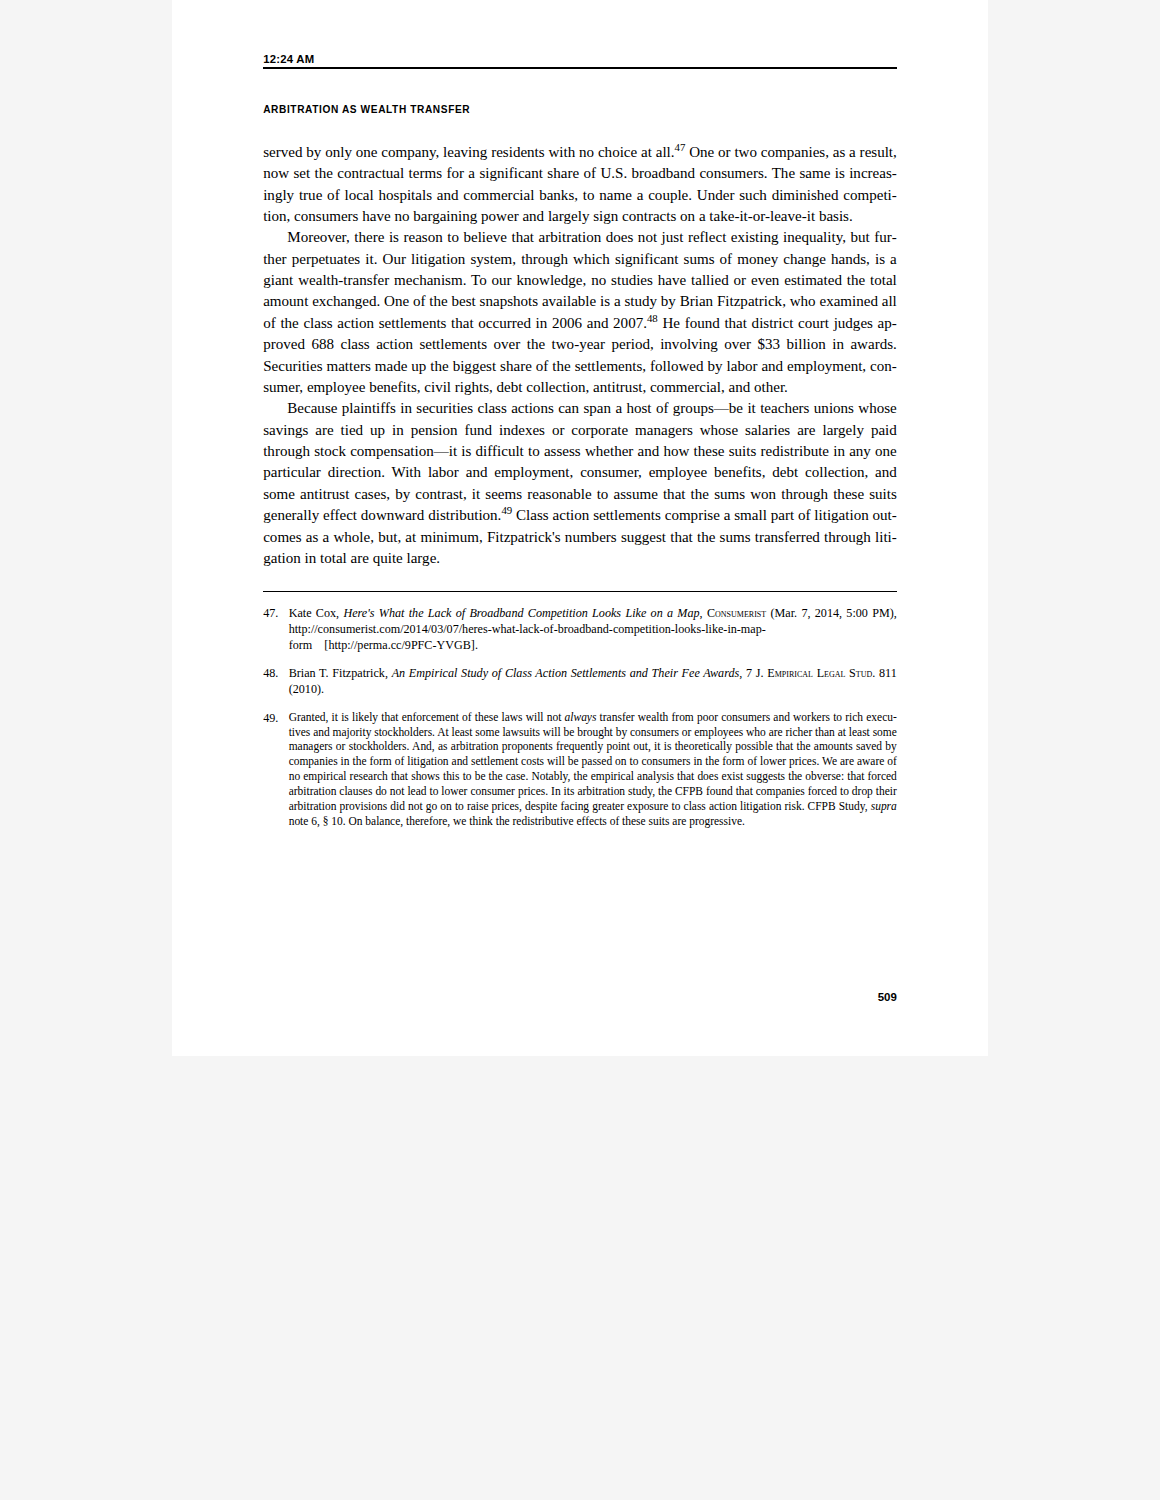12:24 AM
ARBITRATION AS WEALTH TRANSFER
served by only one company, leaving residents with no choice at all.47 One or two companies, as a result, now set the contractual terms for a significant share of U.S. broadband consumers. The same is increasingly true of local hospitals and commercial banks, to name a couple. Under such diminished competition, consumers have no bargaining power and largely sign contracts on a take-it-or-leave-it basis.
Moreover, there is reason to believe that arbitration does not just reflect existing inequality, but further perpetuates it. Our litigation system, through which significant sums of money change hands, is a giant wealth-transfer mechanism. To our knowledge, no studies have tallied or even estimated the total amount exchanged. One of the best snapshots available is a study by Brian Fitzpatrick, who examined all of the class action settlements that occurred in 2006 and 2007.48 He found that district court judges approved 688 class action settlements over the two-year period, involving over $33 billion in awards. Securities matters made up the biggest share of the settlements, followed by labor and employment, consumer, employee benefits, civil rights, debt collection, antitrust, commercial, and other.
Because plaintiffs in securities class actions can span a host of groups—be it teachers unions whose savings are tied up in pension fund indexes or corporate managers whose salaries are largely paid through stock compensation—it is difficult to assess whether and how these suits redistribute in any one particular direction. With labor and employment, consumer, employee benefits, debt collection, and some antitrust cases, by contrast, it seems reasonable to assume that the sums won through these suits generally effect downward distribution.49 Class action settlements comprise a small part of litigation outcomes as a whole, but, at minimum, Fitzpatrick's numbers suggest that the sums transferred through litigation in total are quite large.
47.
Kate Cox, Here's What the Lack of Broadband Competition Looks Like on a Map, Consumerist (Mar. 7, 2014, 5:00 PM), http://consumerist.com/2014/03/07/heres-what-lack-of-broadband-competition-looks-like-in-map-form [http://perma.cc/9PFC-YVGB].
48.
Brian T. Fitzpatrick, An Empirical Study of Class Action Settlements and Their Fee Awards, 7 J. Empirical Legal Stud. 811 (2010).
49.
Granted, it is likely that enforcement of these laws will not always transfer wealth from poor consumers and workers to rich executives and majority stockholders. At least some lawsuits will be brought by consumers or employees who are richer than at least some managers or stockholders. And, as arbitration proponents frequently point out, it is theoretically possible that the amounts saved by companies in the form of litigation and settlement costs will be passed on to consumers in the form of lower prices. We are aware of no empirical research that shows this to be the case. Notably, the empirical analysis that does exist suggests the obverse: that forced arbitration clauses do not lead to lower consumer prices. In its arbitration study, the CFPB found that companies forced to drop their arbitration provisions did not go on to raise prices, despite facing greater exposure to class action litigation risk. CFPB Study, supra note 6, § 10. On balance, therefore, we think the redistributive effects of these suits are progressive.
509